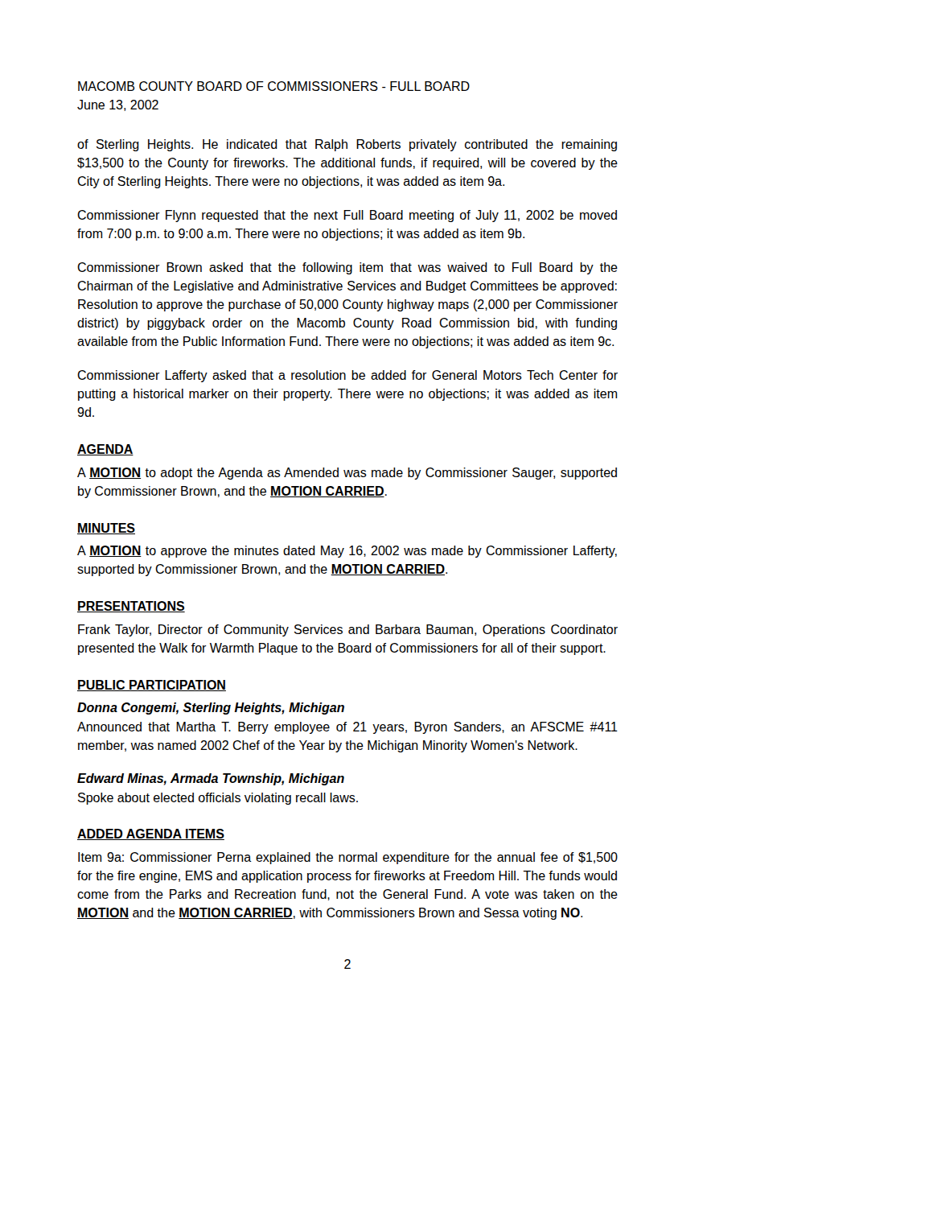MACOMB COUNTY BOARD OF COMMISSIONERS - FULL BOARD
June 13, 2002
of Sterling Heights. He indicated that Ralph Roberts privately contributed the remaining $13,500 to the County for fireworks. The additional funds, if required, will be covered by the City of Sterling Heights. There were no objections, it was added as item 9a.
Commissioner Flynn requested that the next Full Board meeting of July 11, 2002 be moved from 7:00 p.m. to 9:00 a.m. There were no objections; it was added as item 9b.
Commissioner Brown asked that the following item that was waived to Full Board by the Chairman of the Legislative and Administrative Services and Budget Committees be approved: Resolution to approve the purchase of 50,000 County highway maps (2,000 per Commissioner district) by piggyback order on the Macomb County Road Commission bid, with funding available from the Public Information Fund. There were no objections; it was added as item 9c.
Commissioner Lafferty asked that a resolution be added for General Motors Tech Center for putting a historical marker on their property. There were no objections; it was added as item 9d.
AGENDA
A MOTION to adopt the Agenda as Amended was made by Commissioner Sauger, supported by Commissioner Brown, and the MOTION CARRIED.
MINUTES
A MOTION to approve the minutes dated May 16, 2002 was made by Commissioner Lafferty, supported by Commissioner Brown, and the MOTION CARRIED.
PRESENTATIONS
Frank Taylor, Director of Community Services and Barbara Bauman, Operations Coordinator presented the Walk for Warmth Plaque to the Board of Commissioners for all of their support.
PUBLIC PARTICIPATION
Donna Congemi, Sterling Heights, Michigan
Announced that Martha T. Berry employee of 21 years, Byron Sanders, an AFSCME #411 member, was named 2002 Chef of the Year by the Michigan Minority Women's Network.
Edward Minas, Armada Township, Michigan
Spoke about elected officials violating recall laws.
ADDED AGENDA ITEMS
Item 9a: Commissioner Perna explained the normal expenditure for the annual fee of $1,500 for the fire engine, EMS and application process for fireworks at Freedom Hill. The funds would come from the Parks and Recreation fund, not the General Fund. A vote was taken on the MOTION and the MOTION CARRIED, with Commissioners Brown and Sessa voting NO.
2